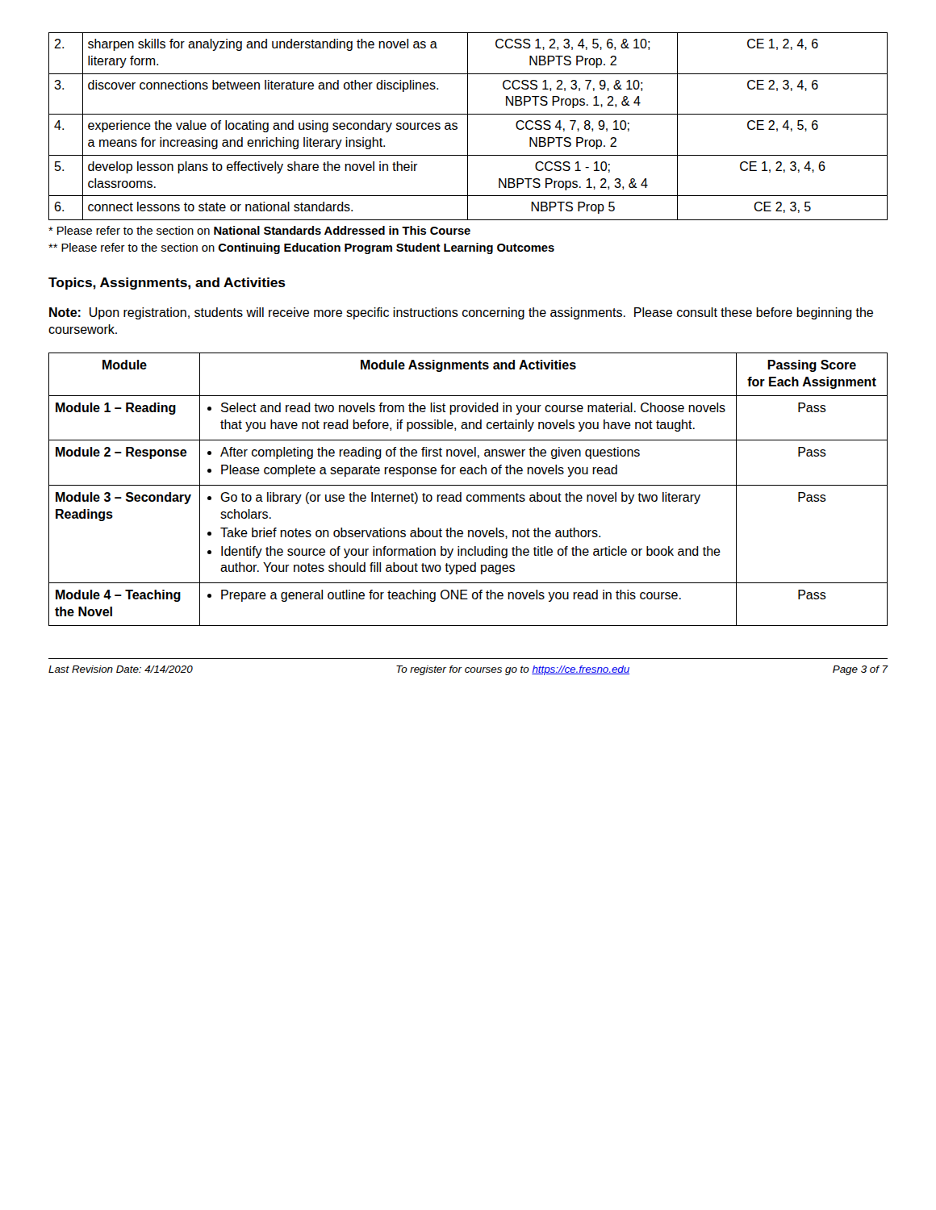| 2. | sharpen skills for analyzing and understanding the novel as a literary form. | CCSS 1, 2, 3, 4, 5, 6, & 10; NBPTS Prop. 2 | CE 1, 2, 4, 6 |
| 3. | discover connections between literature and other disciplines. | CCSS 1, 2, 3, 7, 9, & 10; NBPTS Props. 1, 2, & 4 | CE 2, 3, 4, 6 |
| 4. | experience the value of locating and using secondary sources as a means for increasing and enriching literary insight. | CCSS 4, 7, 8, 9, 10; NBPTS Prop. 2 | CE 2, 4, 5, 6 |
| 5. | develop lesson plans to effectively share the novel in their classrooms. | CCSS 1 - 10; NBPTS Props. 1, 2, 3, & 4 | CE 1, 2, 3, 4, 6 |
| 6. | connect lessons to state or national standards. | NBPTS Prop 5 | CE 2, 3, 5 |
* Please refer to the section on National Standards Addressed in This Course
** Please refer to the section on Continuing Education Program Student Learning Outcomes
Topics, Assignments, and Activities
Note: Upon registration, students will receive more specific instructions concerning the assignments. Please consult these before beginning the coursework.
| Module | Module Assignments and Activities | Passing Score for Each Assignment |
| --- | --- | --- |
| Module 1 – Reading | Select and read two novels from the list provided in your course material. Choose novels that you have not read before, if possible, and certainly novels you have not taught. | Pass |
| Module 2 – Response | After completing the reading of the first novel, answer the given questions Please complete a separate response for each of the novels you read | Pass |
| Module 3 – Secondary Readings | Go to a library (or use the Internet) to read comments about the novel by two literary scholars. Take brief notes on observations about the novels, not the authors. Identify the source of your information by including the title of the article or book and the author. Your notes should fill about two typed pages | Pass |
| Module 4 – Teaching the Novel | Prepare a general outline for teaching ONE of the novels you read in this course. | Pass |
Last Revision Date: 4/14/2020 To register for courses go to https://ce.fresno.edu Page 3 of 7